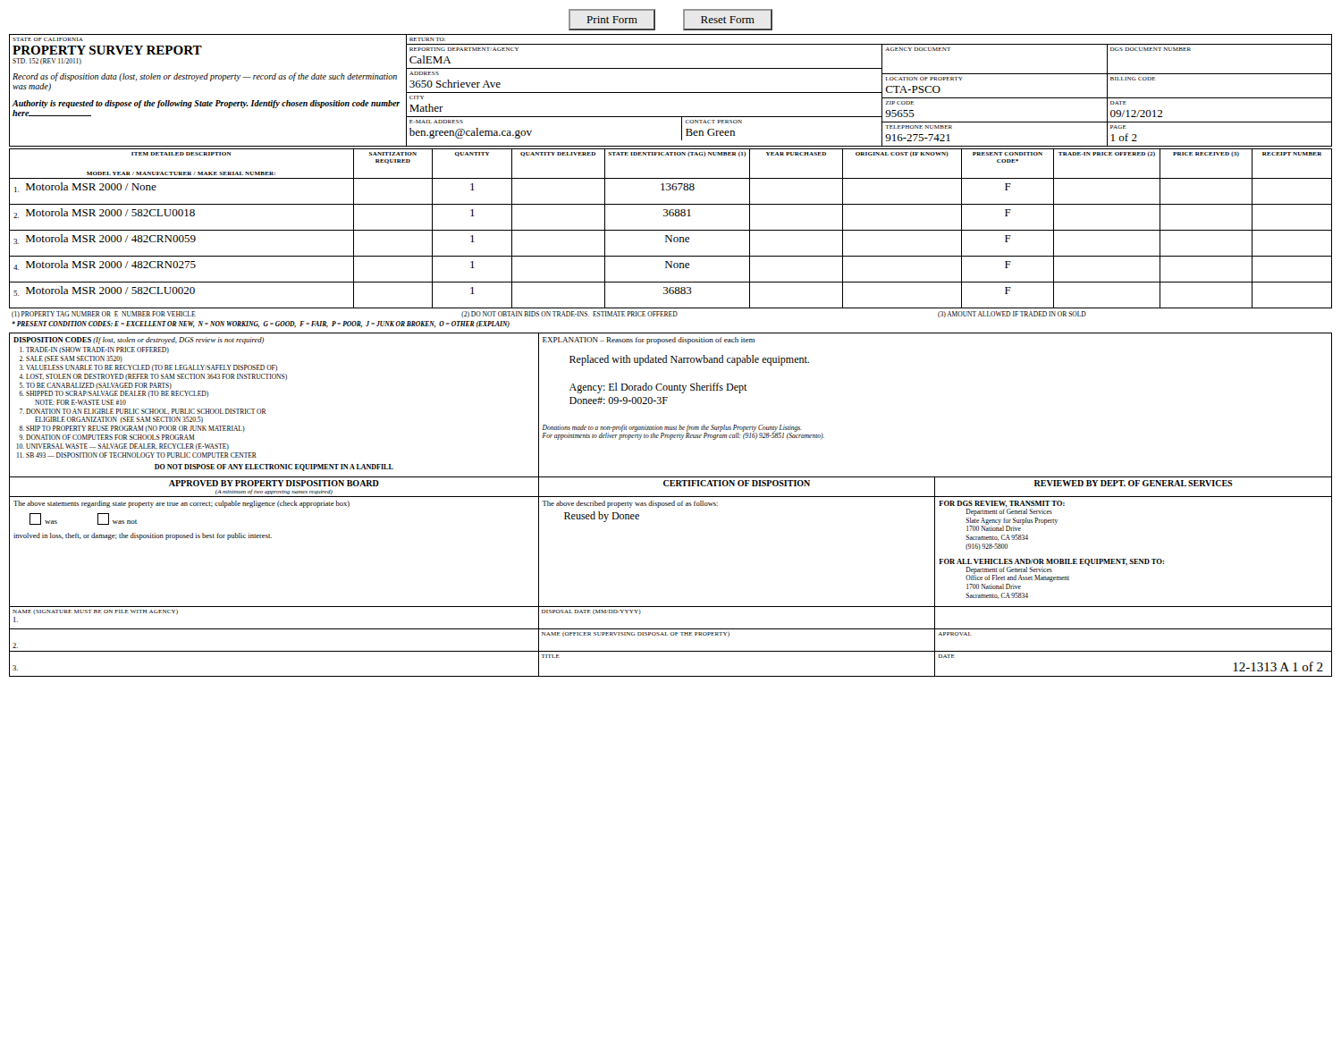Print Form Reset Form
| STATE OF CALIFORNIA PROPERTY SURVEY REPORT STD. 152 (REV 11/2011) Record as of disposition data (lost, stolen or destroyed property — record as of the date such determination was made) Authority is requested to dispose of the following State Property. Identify chosen disposition code number here | RETURN TO: |
| / REPORTING DEPARTMENT/AGENCY CalEMA / / ADDRESS 3650 Schriever Ave / / CITY Mather / / / E-MAIL ADDRESS ben.green@calema.ca.gov / CONTACT PERSON Ben Green / / | / AGENCY DOCUMENT / / LOCATION OF PROPERTY CTA-PSCO / / ZIP CODE 95655 / / TELEPHONE NUMBER 916-275-7421 / | / DGS DOCUMENT NUMBER / / BILLING CODE / / DATE 09/12/2012 / / PAGE 1 of 2 / |
| ITEM DETAILED DESCRIPTION MODEL YEAR / MANUFACTURER / MAKE SERIAL NUMBER: | SANITIZATION REQUIRED | QUANTITY | QUANTITY DELIVERED | STATE IDENTIFICATION (TAG) NUMBER (1) | YEAR PURCHASED | ORIGINAL COST (IF KNOWN) | PRESENT CONDITION CODE* | TRADE-IN PRICE OFFERED (2) | PRICE RECEIVED (3) | RECEIPT NUMBER |
| --- | --- | --- | --- | --- | --- | --- | --- | --- | --- | --- |
| 1. Motorola MSR 2000 / None | | 1 | | 136788 | | | F | | | |
| 2. Motorola MSR 2000 / 582CLU0018 | | 1 | | 36881 | | | F | | | |
| 3. Motorola MSR 2000 / 482CRN0059 | | 1 | | None | | | F | | | |
| 4. Motorola MSR 2000 / 482CRN0275 | | 1 | | None | | | F | | | |
| 5. Motorola MSR 2000 / 582CLU0020 | | 1 | | 36883 | | | F | | | |
| (1) PROPERTY TAG NUMBER OR E NUMBER FOR VEHICLE | (2) DO NOT OBTAIN BIDS ON TRADE-INS. ESTIMATE PRICE OFFERED | (3) AMOUNT ALLOWED IF TRADED IN OR SOLD |
| * PRESENT CONDITION CODES: E = EXCELLENT OR NEW, N = NON WORKING, G = GOOD, F = FAIR, P = POOR, J = JUNK OR BROKEN, O = OTHER (EXPLAIN) |
| DISPOSITION CODES (If lost, stolen or destroyed, DGS review is not required) TRADE-IN (SHOW TRADE-IN PRICE OFFERED) SALE (SEE SAM SECTION 3520) VALUELESS UNABLE TO BE RECYCLED (TO BE LEGALLY/SAFELY DISPOSED OF) LOST, STOLEN OR DESTROYED (REFER TO SAM SECTION 3643 FOR INSTRUCTIONS) TO BE CANABALIZED (SALVAGED FOR PARTS) SHIPPED TO SCRAP/SALVAGE DEALER (TO BE RECYCLED) NOTE: FOR E-WASTE USE #10 DONATION TO AN ELIGIBLE PUBLIC SCHOOL, PUBLIC SCHOOL DISTRICT OR ELIGIBLE ORGANIZATION (SEE SAM SECTION 3520.5) SHIP TO PROPERTY REUSE PROGRAM (NO POOR OR JUNK MATERIAL) DONATION OF COMPUTERS FOR SCHOOLS PROGRAM UNIVERSAL WASTE — SALVAGE DEALER, RECYCLER (E-WASTE) SB 493 — DISPOSITION OF TECHNOLOGY TO PUBLIC COMPUTER CENTER DO NOT DISPOSE OF ANY ELECTRONIC EQUIPMENT IN A LANDFILL | EXPLANATION – Reasons for proposed disposition of each item Replaced with updated Narrowband capable equipment. Agency: El Dorado County Sheriffs Dept Donee#: 09-9-0020-3F Donations made to a non-profit organization must be from the Surplus Property County Listings. For appointments to deliver property to the Property Reuse Program call: (916) 928-5851 (Sacramento). |
| APPROVED BY PROPERTY DISPOSITION BOARD (A minimum of two approving names required) | CERTIFICATION OF DISPOSITION | REVIEWED BY DEPT. OF GENERAL SERVICES |
| The above statements regarding state property are true an correct; culpable negligence (check appropriate box) was was not involved in loss, theft, or damage; the disposition proposed is best for public interest. | The above described property was disposed of as follows: Reused by Donee | FOR DGS REVIEW, TRANSMIT TO: Department of General Services Slate Agency for Surplus Property 1700 National Drive Sacramento, CA 95834 (916) 928-5800 FOR ALL VEHICLES AND/OR MOBILE EQUIPMENT, SEND TO: Department of General Services Office of Fleet and Asset Management 1700 National Drive Sacramento, CA 95834 |
| / NAME (SIGNATURE MUST BE ON FILE WITH AGENCY) 1. / / 2. / / 3. / | / DISPOSAL DATE (MM/DD/YYYY) / / NAME (Officer Supervising Disposal of the Property) / / TITLE / | / APPROVAL / / DATE 12-1313 A 1 of 2 / |